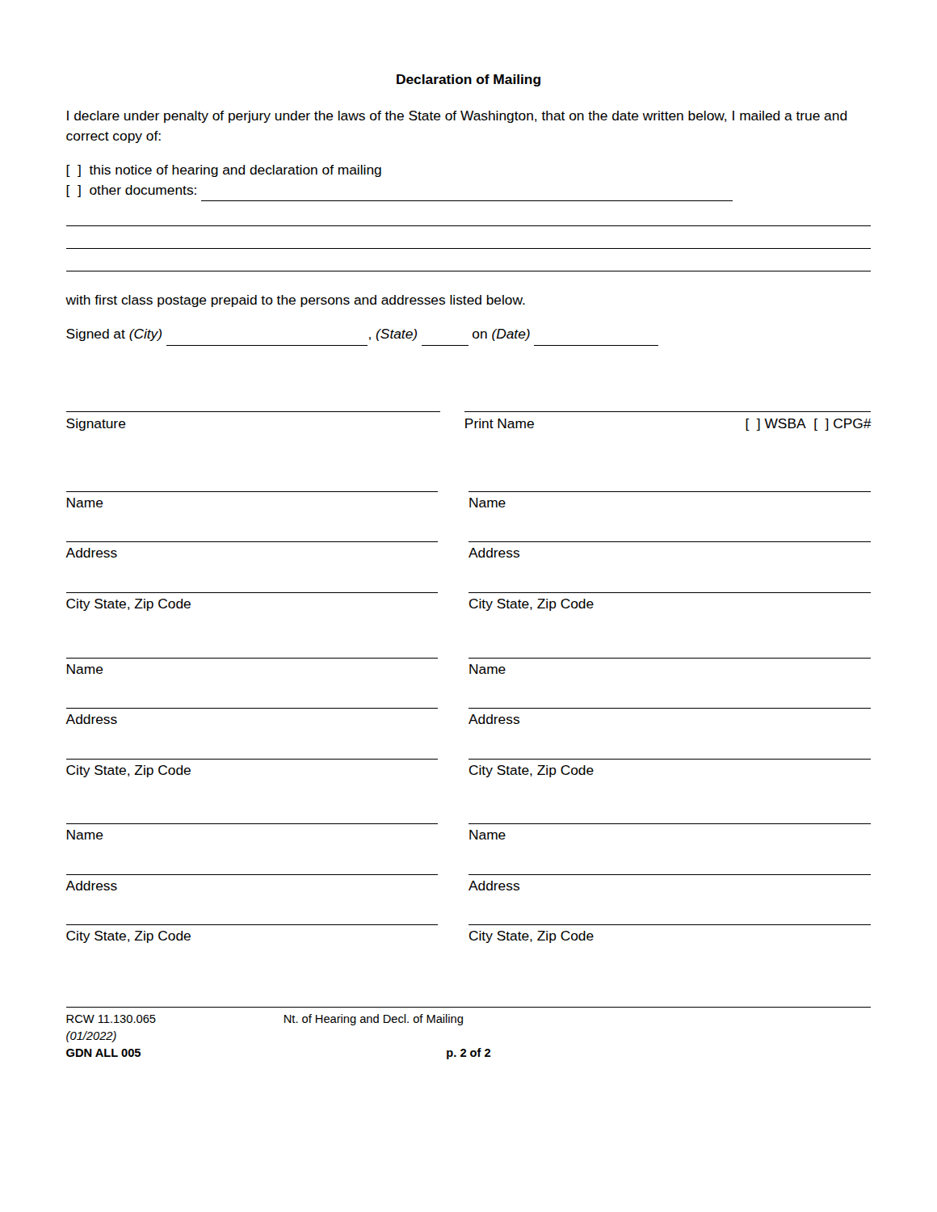Declaration of Mailing
I declare under penalty of perjury under the laws of the State of Washington, that on the date written below, I mailed a true and correct copy of:
[ ] this notice of hearing and declaration of mailing
[ ] other documents:
with first class postage prepaid to the persons and addresses listed below.
Signed at (City) , (State) on (Date)
| Signature | Print Name [ ] WSBA [ ] CPG# |
| Name Address City State, Zip Code | Name Address City State, Zip Code |
| Name Address City State, Zip Code | Name Address City State, Zip Code |
| Name Address City State, Zip Code | Name Address City State, Zip Code |
| RCW 11.130.065 (01/2022) GDN ALL 005 | Nt. of Hearing and Decl. of Mailing p. 2 of 2 | |